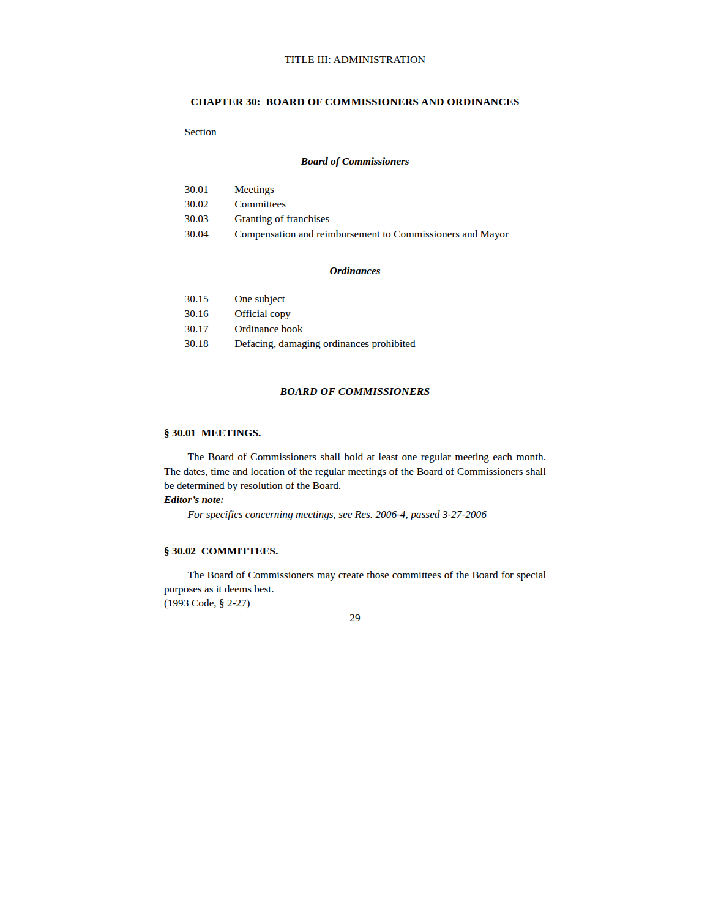TITLE III: ADMINISTRATION
CHAPTER 30: BOARD OF COMMISSIONERS AND ORDINANCES
Section
Board of Commissioners
| 30.01 | Meetings |
| 30.02 | Committees |
| 30.03 | Granting of franchises |
| 30.04 | Compensation and reimbursement to Commissioners and Mayor |
Ordinances
| 30.15 | One subject |
| 30.16 | Official copy |
| 30.17 | Ordinance book |
| 30.18 | Defacing, damaging ordinances prohibited |
BOARD OF COMMISSIONERS
§ 30.01 MEETINGS.
The Board of Commissioners shall hold at least one regular meeting each month. The dates, time and location of the regular meetings of the Board of Commissioners shall be determined by resolution of the Board.
Editor’s note:
For specifics concerning meetings, see Res. 2006-4, passed 3-27-2006
§ 30.02 COMMITTEES.
The Board of Commissioners may create those committees of the Board for special purposes as it deems best.
(1993 Code, § 2-27)
29